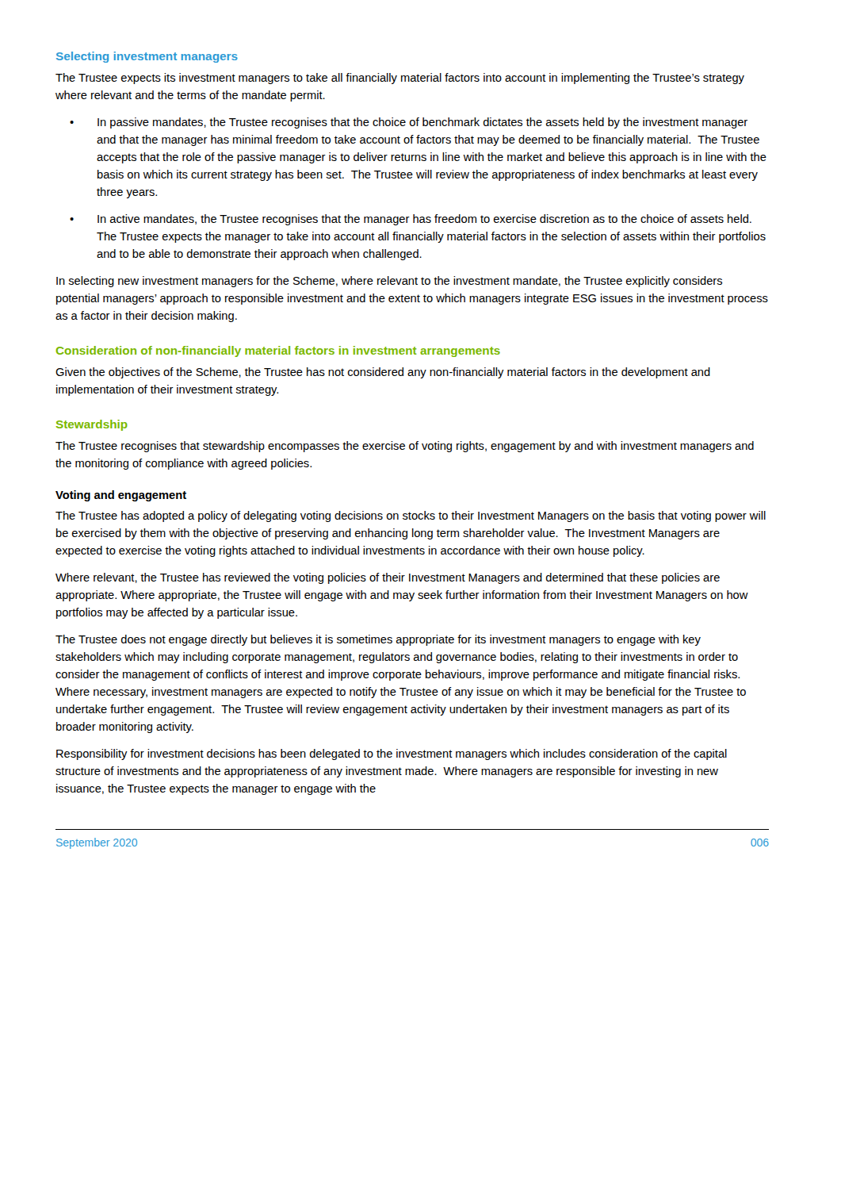Selecting investment managers
The Trustee expects its investment managers to take all financially material factors into account in implementing the Trustee’s strategy where relevant and the terms of the mandate permit.
In passive mandates, the Trustee recognises that the choice of benchmark dictates the assets held by the investment manager and that the manager has minimal freedom to take account of factors that may be deemed to be financially material. The Trustee accepts that the role of the passive manager is to deliver returns in line with the market and believe this approach is in line with the basis on which its current strategy has been set. The Trustee will review the appropriateness of index benchmarks at least every three years.
In active mandates, the Trustee recognises that the manager has freedom to exercise discretion as to the choice of assets held. The Trustee expects the manager to take into account all financially material factors in the selection of assets within their portfolios and to be able to demonstrate their approach when challenged.
In selecting new investment managers for the Scheme, where relevant to the investment mandate, the Trustee explicitly considers potential managers’ approach to responsible investment and the extent to which managers integrate ESG issues in the investment process as a factor in their decision making.
Consideration of non-financially material factors in investment arrangements
Given the objectives of the Scheme, the Trustee has not considered any non-financially material factors in the development and implementation of their investment strategy.
Stewardship
The Trustee recognises that stewardship encompasses the exercise of voting rights, engagement by and with investment managers and the monitoring of compliance with agreed policies.
Voting and engagement
The Trustee has adopted a policy of delegating voting decisions on stocks to their Investment Managers on the basis that voting power will be exercised by them with the objective of preserving and enhancing long term shareholder value. The Investment Managers are expected to exercise the voting rights attached to individual investments in accordance with their own house policy.
Where relevant, the Trustee has reviewed the voting policies of their Investment Managers and determined that these policies are appropriate. Where appropriate, the Trustee will engage with and may seek further information from their Investment Managers on how portfolios may be affected by a particular issue.
The Trustee does not engage directly but believes it is sometimes appropriate for its investment managers to engage with key stakeholders which may including corporate management, regulators and governance bodies, relating to their investments in order to consider the management of conflicts of interest and improve corporate behaviours, improve performance and mitigate financial risks. Where necessary, investment managers are expected to notify the Trustee of any issue on which it may be beneficial for the Trustee to undertake further engagement. The Trustee will review engagement activity undertaken by their investment managers as part of its broader monitoring activity.
Responsibility for investment decisions has been delegated to the investment managers which includes consideration of the capital structure of investments and the appropriateness of any investment made. Where managers are responsible for investing in new issuance, the Trustee expects the manager to engage with the
September 2020 006